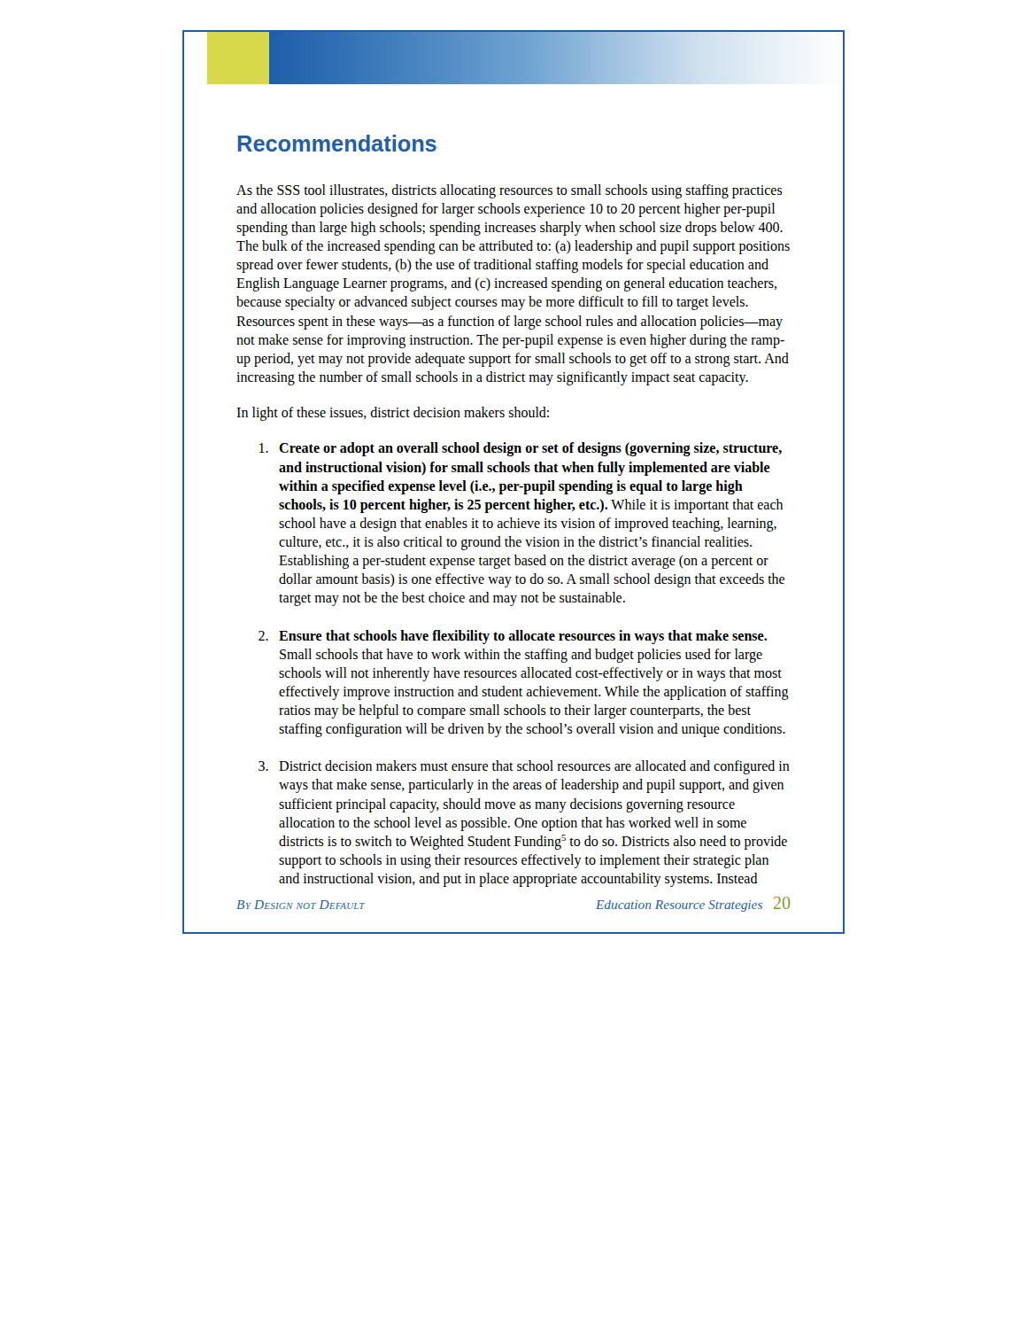Recommendations
As the SSS tool illustrates, districts allocating resources to small schools using staffing practices and allocation policies designed for larger schools experience 10 to 20 percent higher per-pupil spending than large high schools; spending increases sharply when school size drops below 400. The bulk of the increased spending can be attributed to: (a) leadership and pupil support positions spread over fewer students, (b) the use of traditional staffing models for special education and English Language Learner programs, and (c) increased spending on general education teachers, because specialty or advanced subject courses may be more difficult to fill to target levels. Resources spent in these ways—as a function of large school rules and allocation policies—may not make sense for improving instruction. The per-pupil expense is even higher during the ramp-up period, yet may not provide adequate support for small schools to get off to a strong start. And increasing the number of small schools in a district may significantly impact seat capacity.
In light of these issues, district decision makers should:
Create or adopt an overall school design or set of designs (governing size, structure, and instructional vision) for small schools that when fully implemented are viable within a specified expense level (i.e., per-pupil spending is equal to large high schools, is 10 percent higher, is 25 percent higher, etc.). While it is important that each school have a design that enables it to achieve its vision of improved teaching, learning, culture, etc., it is also critical to ground the vision in the district’s financial realities. Establishing a per-student expense target based on the district average (on a percent or dollar amount basis) is one effective way to do so. A small school design that exceeds the target may not be the best choice and may not be sustainable.
Ensure that schools have flexibility to allocate resources in ways that make sense. Small schools that have to work within the staffing and budget policies used for large schools will not inherently have resources allocated cost-effectively or in ways that most effectively improve instruction and student achievement. While the application of staffing ratios may be helpful to compare small schools to their larger counterparts, the best staffing configuration will be driven by the school’s overall vision and unique conditions.
District decision makers must ensure that school resources are allocated and configured in ways that make sense, particularly in the areas of leadership and pupil support, and given sufficient principal capacity, should move as many decisions governing resource allocation to the school level as possible. One option that has worked well in some districts is to switch to Weighted Student Funding5 to do so. Districts also need to provide support to schools in using their resources effectively to implement their strategic plan and instructional vision, and put in place appropriate accountability systems. Instead
By Design not Default
Education Resource Strategies 20